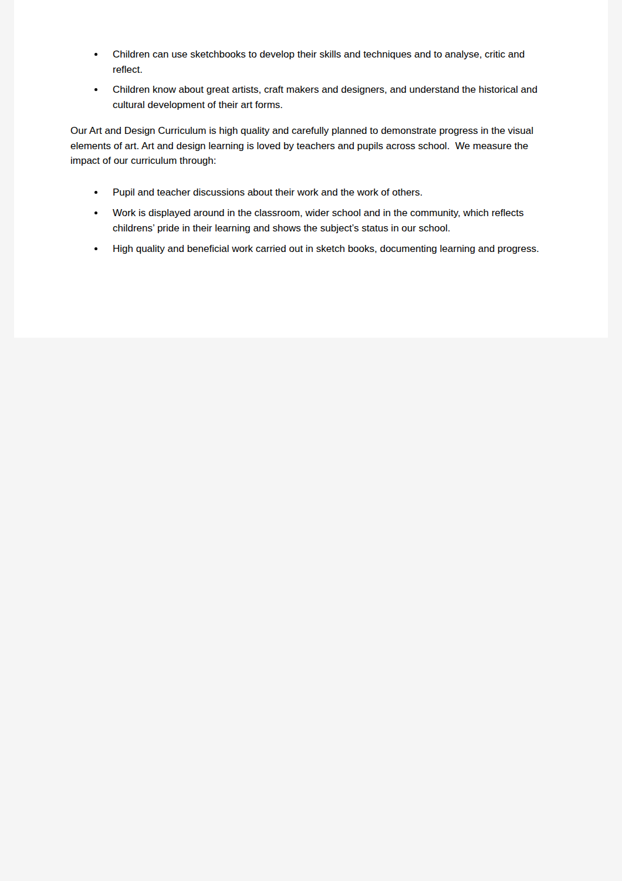Children can use sketchbooks to develop their skills and techniques and to analyse, critic and reflect.
Children know about great artists, craft makers and designers, and understand the historical and cultural development of their art forms.
Our Art and Design Curriculum is high quality and carefully planned to demonstrate progress in the visual elements of art. Art and design learning is loved by teachers and pupils across school. We measure the impact of our curriculum through:
Pupil and teacher discussions about their work and the work of others.
Work is displayed around in the classroom, wider school and in the community, which reflects childrens’ pride in their learning and shows the subject’s status in our school.
High quality and beneficial work carried out in sketch books, documenting learning and progress.